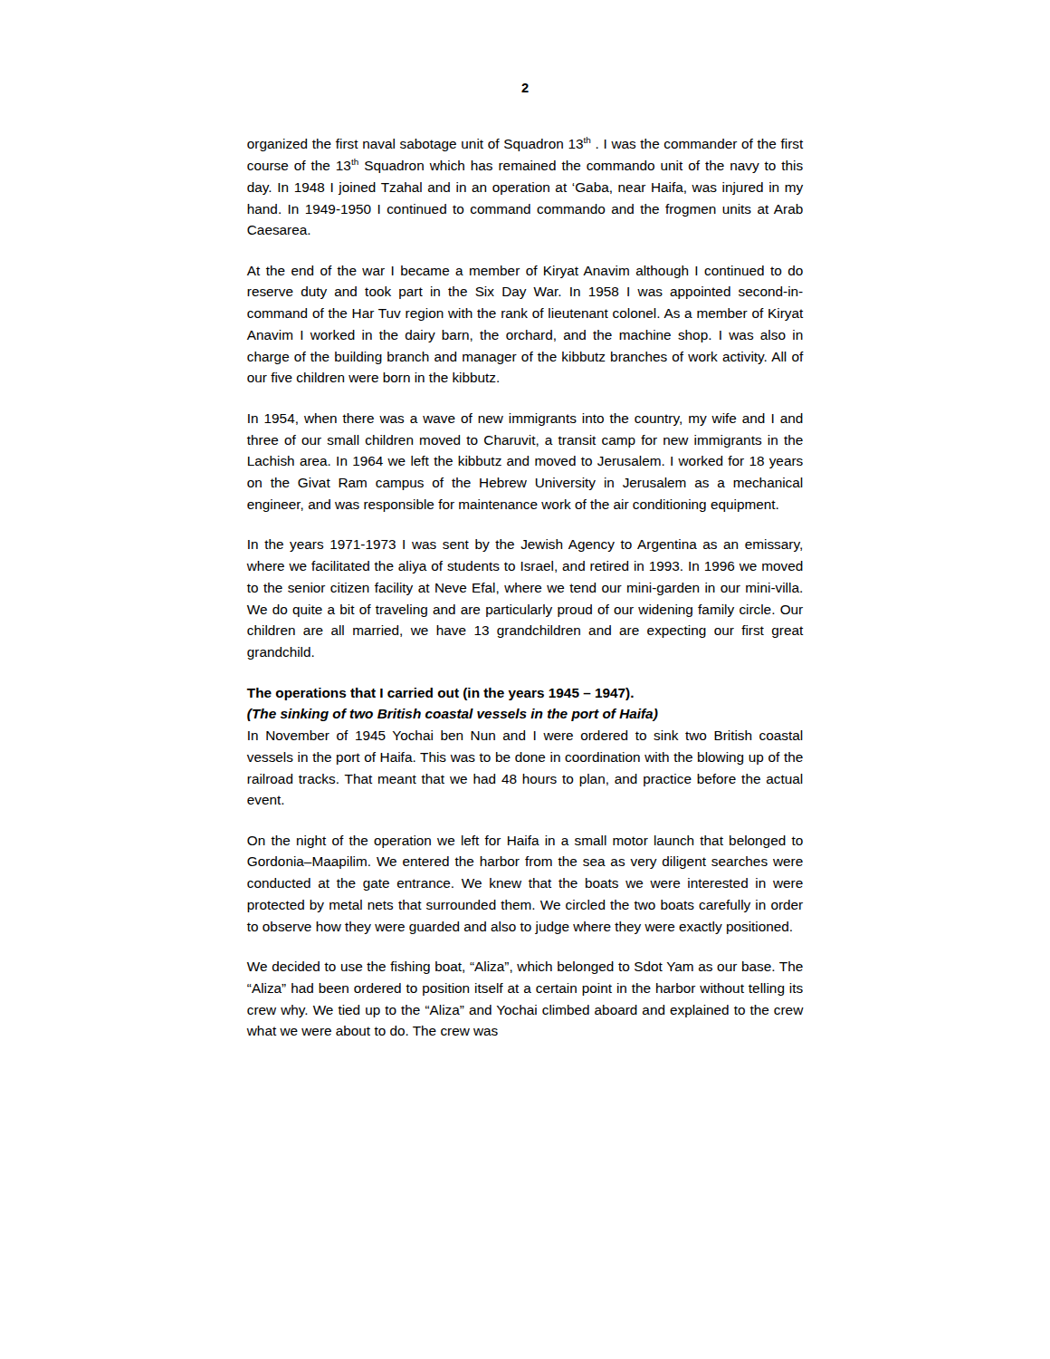2
organized the first naval sabotage unit of Squadron 13th . I was the commander of the first course of the 13th Squadron which has remained the commando unit of the navy to this day. In 1948 I joined Tzahal and in an operation at ‘Gaba, near Haifa, was injured in my hand. In 1949-1950 I continued to command commando and the frogmen units at Arab Caesarea.
At the end of the war I became a member of Kiryat Anavim although I continued to do reserve duty and took part in the Six Day War. In 1958 I was appointed second-in-command of the Har Tuv region with the rank of lieutenant colonel. As a member of Kiryat Anavim I worked in the dairy barn, the orchard, and the machine shop. I was also in charge of the building branch and manager of the kibbutz branches of work activity. All of our five children were born in the kibbutz.
In 1954, when there was a wave of new immigrants into the country, my wife and I and three of our small children moved to Charuvit, a transit camp for new immigrants in the Lachish area. In 1964 we left the kibbutz and moved to Jerusalem. I worked for 18 years on the Givat Ram campus of the Hebrew University in Jerusalem as a mechanical engineer, and was responsible for maintenance work of the air conditioning equipment.
In the years 1971-1973 I was sent by the Jewish Agency to Argentina as an emissary, where we facilitated the aliya of students to Israel, and retired in 1993. In 1996 we moved to the senior citizen facility at Neve Efal, where we tend our mini-garden in our mini-villa. We do quite a bit of traveling and are particularly proud of our widening family circle. Our children are all married, we have 13 grandchildren and are expecting our first great grandchild.
The operations that I carried out (in the years 1945 – 1947).
(The sinking of two British coastal vessels in the port of Haifa)
In November of 1945 Yochai ben Nun and I were ordered to sink two British coastal vessels in the port of Haifa. This was to be done in coordination with the blowing up of the railroad tracks. That meant that we had 48 hours to plan, and practice before the actual event.
On the night of the operation we left for Haifa in a small motor launch that belonged to Gordonia–Maapilim. We entered the harbor from the sea as very diligent searches were conducted at the gate entrance. We knew that the boats we were interested in were protected by metal nets that surrounded them. We circled the two boats carefully in order to observe how they were guarded and also to judge where they were exactly positioned.
We decided to use the fishing boat, “Aliza”, which belonged to Sdot Yam as our base. The “Aliza” had been ordered to position itself at a certain point in the harbor without telling its crew why. We tied up to the “Aliza” and Yochai climbed aboard and explained to the crew what we were about to do. The crew was